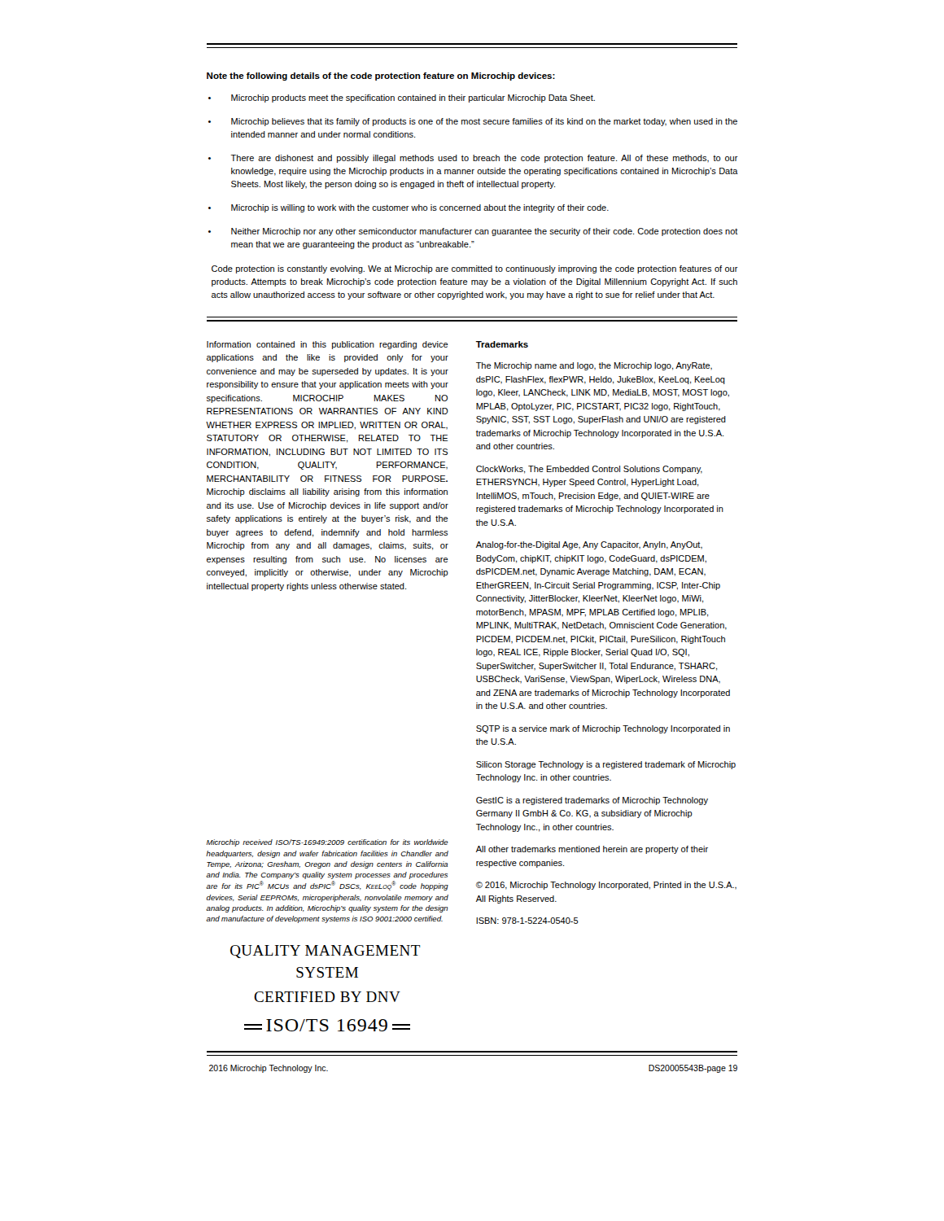Note the following details of the code protection feature on Microchip devices:
Microchip products meet the specification contained in their particular Microchip Data Sheet.
Microchip believes that its family of products is one of the most secure families of its kind on the market today, when used in the intended manner and under normal conditions.
There are dishonest and possibly illegal methods used to breach the code protection feature. All of these methods, to our knowledge, require using the Microchip products in a manner outside the operating specifications contained in Microchip’s Data Sheets. Most likely, the person doing so is engaged in theft of intellectual property.
Microchip is willing to work with the customer who is concerned about the integrity of their code.
Neither Microchip nor any other semiconductor manufacturer can guarantee the security of their code. Code protection does not mean that we are guaranteeing the product as “unbreakable.”
Code protection is constantly evolving. We at Microchip are committed to continuously improving the code protection features of our products. Attempts to break Microchip’s code protection feature may be a violation of the Digital Millennium Copyright Act. If such acts allow unauthorized access to your software or other copyrighted work, you may have a right to sue for relief under that Act.
Information contained in this publication regarding device applications and the like is provided only for your convenience and may be superseded by updates. It is your responsibility to ensure that your application meets with your specifications. MICROCHIP MAKES NO REPRESENTATIONS OR WARRANTIES OF ANY KIND WHETHER EXPRESS OR IMPLIED, WRITTEN OR ORAL, STATUTORY OR OTHERWISE, RELATED TO THE INFORMATION, INCLUDING BUT NOT LIMITED TO ITS CONDITION, QUALITY, PERFORMANCE, MERCHANTABILITY OR FITNESS FOR PURPOSE. Microchip disclaims all liability arising from this information and its use. Use of Microchip devices in life support and/or safety applications is entirely at the buyer’s risk, and the buyer agrees to defend, indemnify and hold harmless Microchip from any and all damages, claims, suits, or expenses resulting from such use. No licenses are conveyed, implicitly or otherwise, under any Microchip intellectual property rights unless otherwise stated.
Microchip received ISO/TS-16949:2009 certification for its worldwide headquarters, design and wafer fabrication facilities in Chandler and Tempe, Arizona; Gresham, Oregon and design centers in California and India. The Company’s quality system processes and procedures are for its PIC® MCUs and dsPIC® DSCs, KeeLoq® code hopping devices, Serial EEPROMs, microperipherals, nonvolatile memory and analog products. In addition, Microchip’s quality system for the design and manufacture of development systems is ISO 9001:2000 certified.
QUALITY MANAGEMENT SYSTEM
CERTIFIED BY DNV
ISO/TS 16949
Trademarks
The Microchip name and logo, the Microchip logo, AnyRate, dsPIC, FlashFlex, flexPWR, Heldo, JukeBlox, KeeLoq, KeeLoq logo, Kleer, LANCheck, LINK MD, MediaLB, MOST, MOST logo, MPLAB, OptoLyzer, PIC, PICSTART, PIC32 logo, RightTouch, SpyNIC, SST, SST Logo, SuperFlash and UNI/O are registered trademarks of Microchip Technology Incorporated in the U.S.A. and other countries.
ClockWorks, The Embedded Control Solutions Company, ETHERSYNCH, Hyper Speed Control, HyperLight Load, IntelliMOS, mTouch, Precision Edge, and QUIET-WIRE are registered trademarks of Microchip Technology Incorporated in the U.S.A.
Analog-for-the-Digital Age, Any Capacitor, AnyIn, AnyOut, BodyCom, chipKIT, chipKIT logo, CodeGuard, dsPICDEM, dsPICDEM.net, Dynamic Average Matching, DAM, ECAN, EtherGREEN, In-Circuit Serial Programming, ICSP, Inter-Chip Connectivity, JitterBlocker, KleerNet, KleerNet logo, MiWi, motorBench, MPASM, MPF, MPLAB Certified logo, MPLIB, MPLINK, MultiTRAK, NetDetach, Omniscient Code Generation, PICDEM, PICDEM.net, PICkit, PICtail, PureSilicon, RightTouch logo, REAL ICE, Ripple Blocker, Serial Quad I/O, SQI, SuperSwitcher, SuperSwitcher II, Total Endurance, TSHARC, USBCheck, VariSense, ViewSpan, WiperLock, Wireless DNA, and ZENA are trademarks of Microchip Technology Incorporated in the U.S.A. and other countries.
SQTP is a service mark of Microchip Technology Incorporated in the U.S.A.
Silicon Storage Technology is a registered trademark of Microchip Technology Inc. in other countries.
GestIC is a registered trademarks of Microchip Technology Germany II GmbH & Co. KG, a subsidiary of Microchip Technology Inc., in other countries.
All other trademarks mentioned herein are property of their respective companies.
© 2016, Microchip Technology Incorporated, Printed in the U.S.A., All Rights Reserved.
ISBN: 978-1-5224-0540-5
2016 Microchip Technology Inc.
DS20005543B-page 19